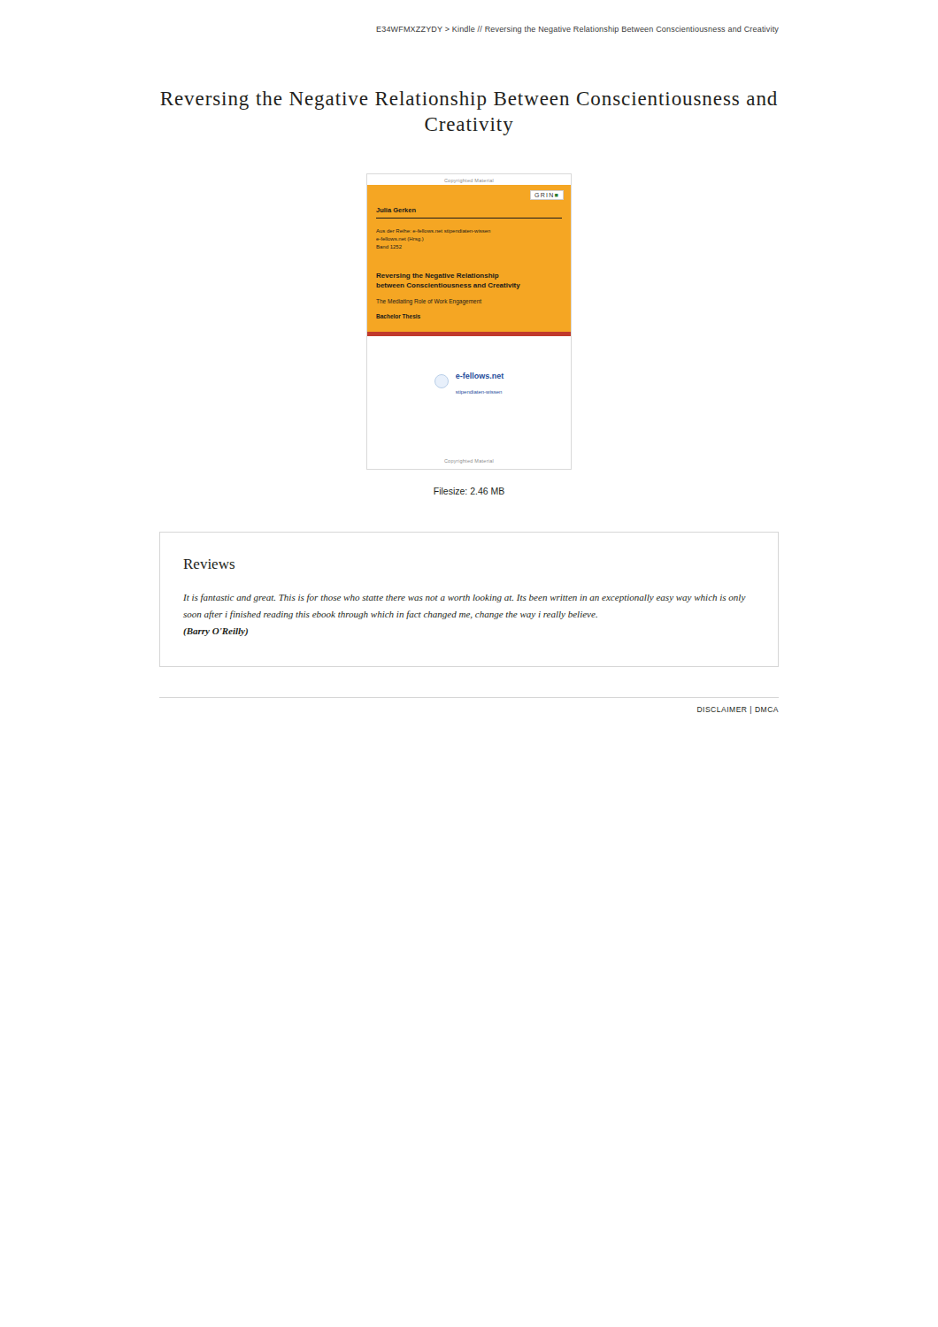E34WFMXZZYDY > Kindle // Reversing the Negative Relationship Between Conscientiousness and Creativity
Reversing the Negative Relationship Between Conscientiousness and Creativity
Copyrighted Material
GRIN■
Julia Gerken
Aus der Reihe: e-fellows.net stipendiaten-wissen
e-fellows.net (Hrsg.)
Band 1252
Reversing the Negative Relationship
between Conscientiousness and Creativity
The Mediating Role of Work Engagement
Bachelor Thesis
e-fellows.net
stipendiaten-wissen
Copyrighted Material
Filesize: 2.46 MB
Reviews
It is fantastic and great. This is for those who statte there was not a worth looking at. Its been written in an exceptionally easy way which is only soon after i finished reading this ebook through which in fact changed me, change the way i really believe.
(Barry O'Reilly)
DISCLAIMER | DMCA